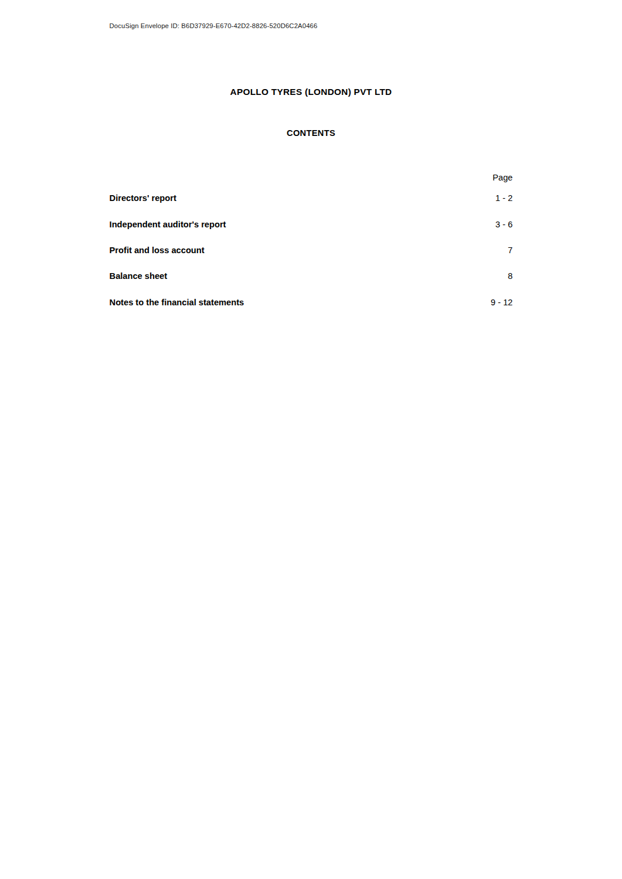DocuSign Envelope ID: B6D37929-E670-42D2-8826-520D6C2A0466
APOLLO TYRES (LONDON) PVT LTD
CONTENTS
| | Page |
| Directors' report | 1 - 2 |
| Independent auditor's report | 3 - 6 |
| Profit and loss account | 7 |
| Balance sheet | 8 |
| Notes to the financial statements | 9 - 12 |